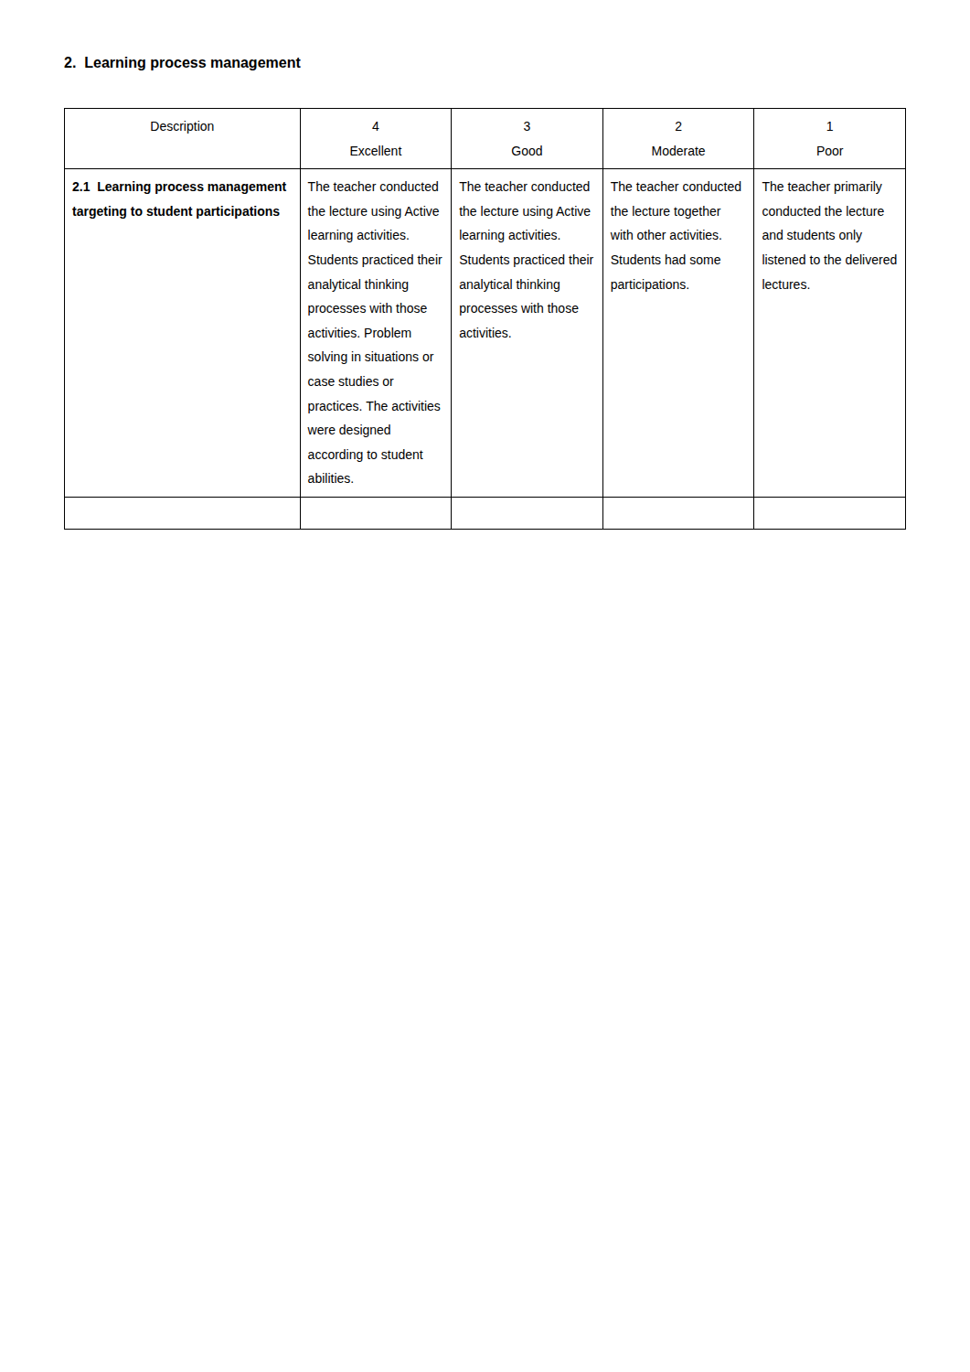2. Learning process management
| Description | 4 Excellent | 3 Good | 2 Moderate | 1 Poor |
| --- | --- | --- | --- | --- |
| 2.1 Learning process management targeting to student participations | The teacher conducted the lecture using Active learning activities. Students practiced their analytical thinking processes with those activities. Problem solving in situations or case studies or practices. The activities were designed according to student abilities. | The teacher conducted the lecture using Active learning activities. Students practiced their analytical thinking processes with those activities. | The teacher conducted the lecture together with other activities. Students had some participations. | The teacher primarily conducted the lecture and students only listened to the delivered lectures. |